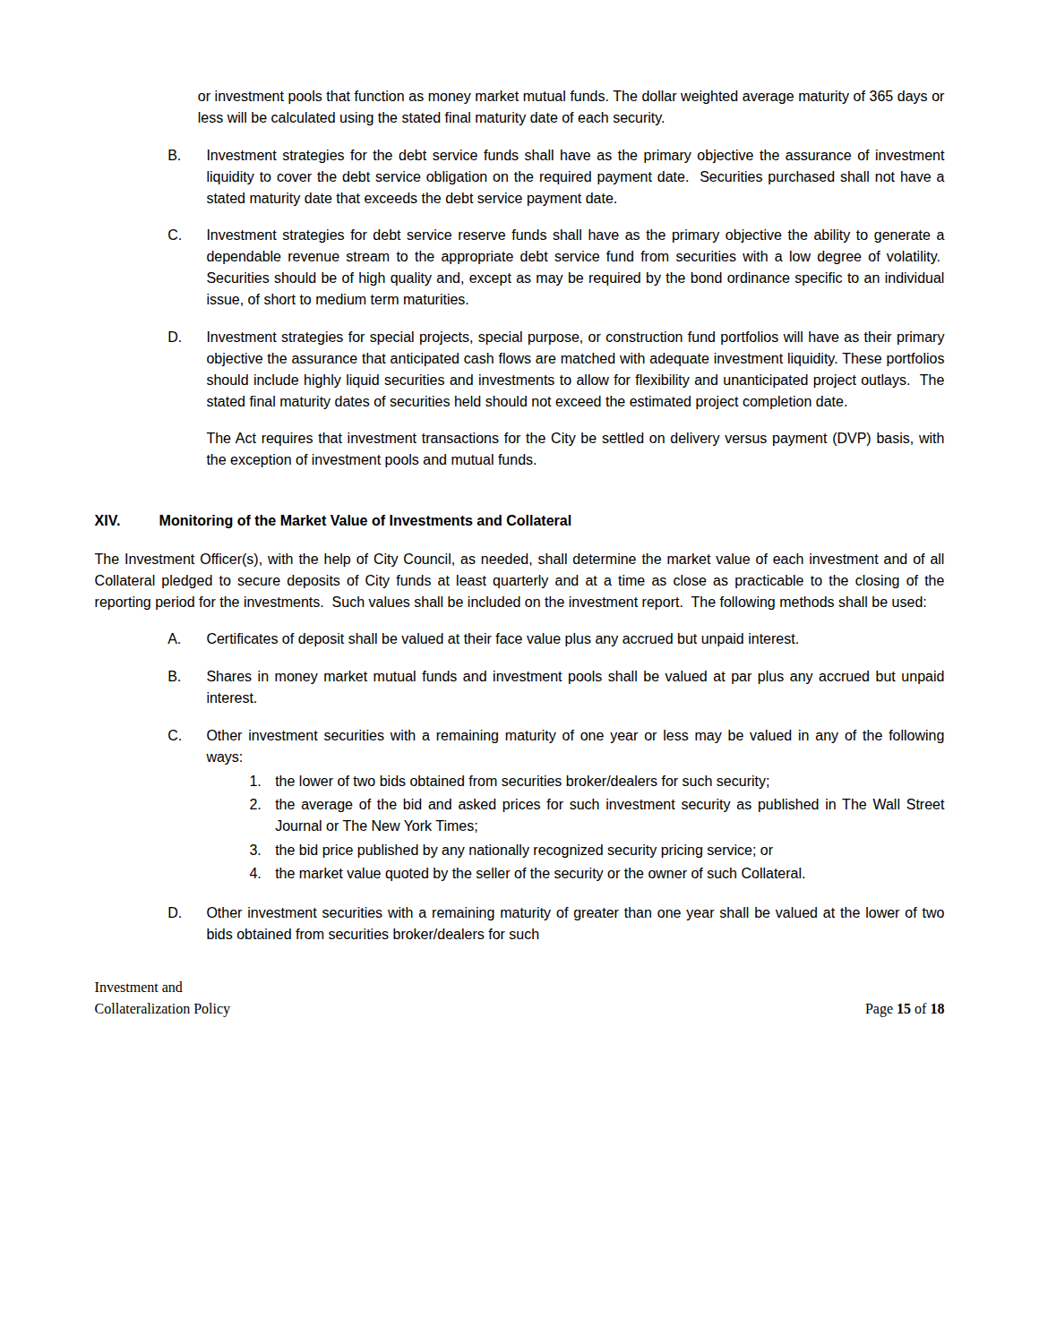or investment pools that function as money market mutual funds. The dollar weighted average maturity of 365 days or less will be calculated using the stated final maturity date of each security.
B.
Investment strategies for the debt service funds shall have as the primary objective the assurance of investment liquidity to cover the debt service obligation on the required payment date. Securities purchased shall not have a stated maturity date that exceeds the debt service payment date.
C.
Investment strategies for debt service reserve funds shall have as the primary objective the ability to generate a dependable revenue stream to the appropriate debt service fund from securities with a low degree of volatility. Securities should be of high quality and, except as may be required by the bond ordinance specific to an individual issue, of short to medium term maturities.
D.
Investment strategies for special projects, special purpose, or construction fund portfolios will have as their primary objective the assurance that anticipated cash flows are matched with adequate investment liquidity. These portfolios should include highly liquid securities and investments to allow for flexibility and unanticipated project outlays. The stated final maturity dates of securities held should not exceed the estimated project completion date.
The Act requires that investment transactions for the City be settled on delivery versus payment (DVP) basis, with the exception of investment pools and mutual funds.
XIV. Monitoring of the Market Value of Investments and Collateral
The Investment Officer(s), with the help of City Council, as needed, shall determine the market value of each investment and of all Collateral pledged to secure deposits of City funds at least quarterly and at a time as close as practicable to the closing of the reporting period for the investments. Such values shall be included on the investment report. The following methods shall be used:
A.
Certificates of deposit shall be valued at their face value plus any accrued but unpaid interest.
B.
Shares in money market mutual funds and investment pools shall be valued at par plus any accrued but unpaid interest.
C.
Other investment securities with a remaining maturity of one year or less may be valued in any of the following ways:
1.
the lower of two bids obtained from securities broker/dealers for such security;
2.
the average of the bid and asked prices for such investment security as published in The Wall Street Journal or The New York Times;
3.
the bid price published by any nationally recognized security pricing service; or
4.
the market value quoted by the seller of the security or the owner of such Collateral.
D.
Other investment securities with a remaining maturity of greater than one year shall be valued at the lower of two bids obtained from securities broker/dealers for such
Investment and
Collateralization Policy
Page 15 of 18